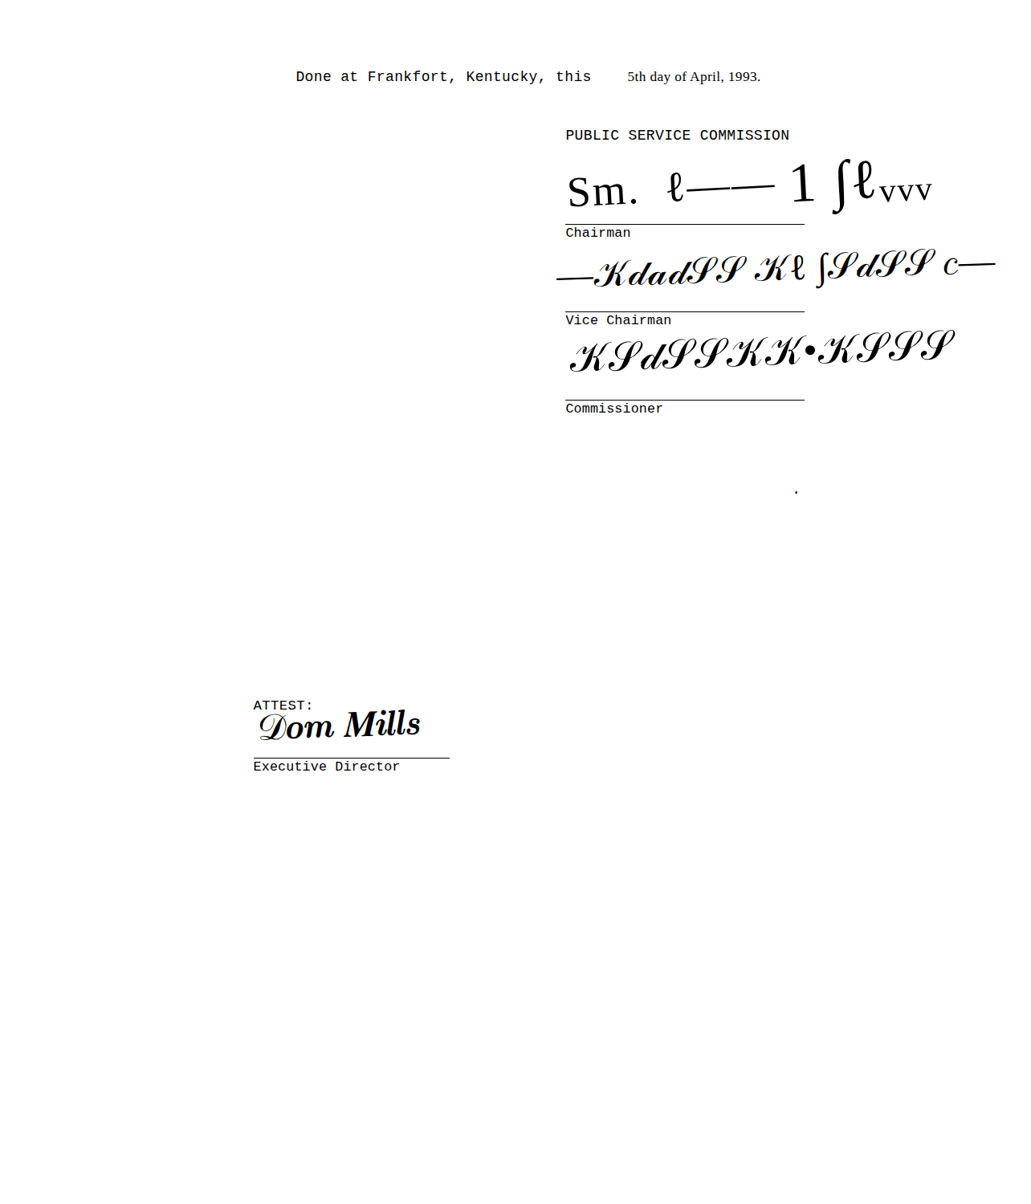Done at Frankfort, Kentucky, this 5th day of April, 1993.
PUBLIC SERVICE COMMISSION
Sm. ℓ—— 1 ∫ℓᵥᵥᵥ
Chairman
—𝒦𝒹𝒶𝒹𝒮𝒮 𝒦ℓ ∫𝒮𝒹𝒮𝒮 𝑐—
Vice Chairman
𝒦𝒮𝒹𝒮𝒮𝒦𝒦•𝒦𝒮𝒮𝒮
Commissioner
.
ATTEST:
𝒟𝒐𝒎 𝑴𝒊𝒍𝒍𝒔
Executive Director